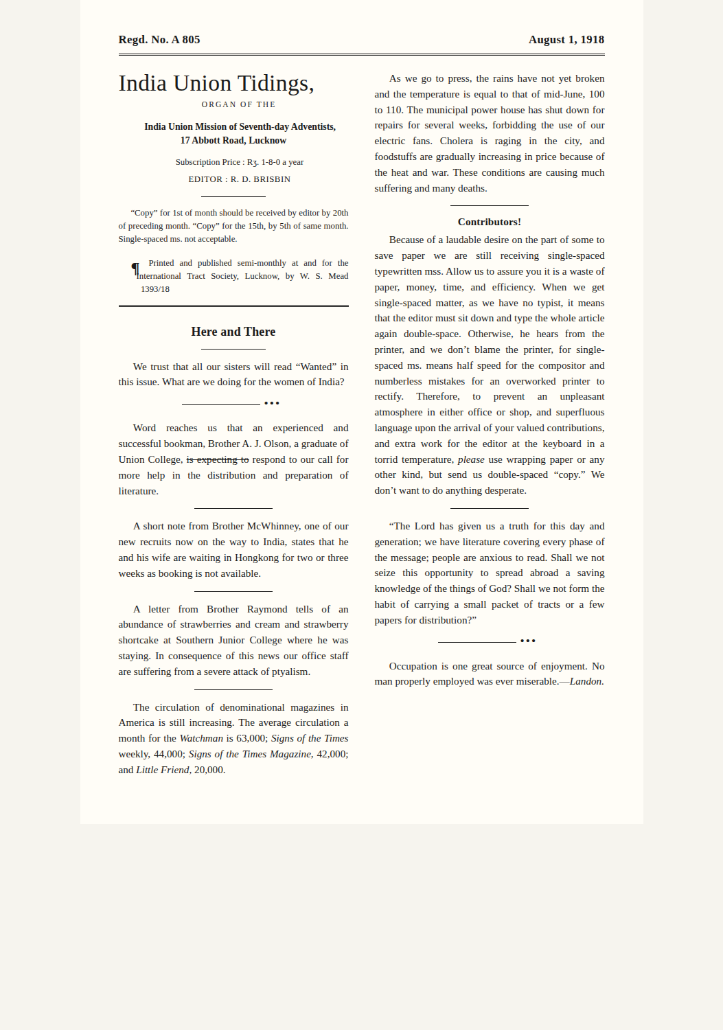Regd. No. A 805 August 1, 1918
India Union Tidings,
ORGAN OF THE
India Union Mission of Seventh-day Adventists,
17 Abbott Road, Lucknow
Subscription Price : Rʒ. 1-8-0 a year
EDITOR : R. D. BRISBIN
“Copy” for 1st of month should be received by editor by 20th of preceding month. “Copy” for the 15th, by 5th of same month. Single-spaced ms. not acceptable.
¶Printed and published semi-monthly at and for the International Tract Society, Lucknow, by W. S. Mead 1393/18
Here and There
We trust that all our sisters will read “Wanted” in this issue. What are we doing for the women of India?
•••
Word reaches us that an experienced and successful bookman, Brother A. J. Olson, a graduate of Union College, is expecting to respond to our call for more help in the distribution and preparation of literature.
A short note from Brother McWhinney, one of our new recruits now on the way to India, states that he and his wife are waiting in Hongkong for two or three weeks as booking is not available.
A letter from Brother Raymond tells of an abundance of strawberries and cream and strawberry shortcake at Southern Junior College where he was staying. In consequence of this news our office staff are suffering from a severe attack of ptyalism.
The circulation of denominational magazines in America is still increasing. The average circulation a month for the Watchman is 63,000; Signs of the Times weekly, 44,000; Signs of the Times Magazine, 42,000; and Little Friend, 20,000.
As we go to press, the rains have not yet broken and the temperature is equal to that of mid-June, 100 to 110. The municipal power house has shut down for repairs for several weeks, forbidding the use of our electric fans. Cholera is raging in the city, and foodstuffs are gradually increasing in price because of the heat and war. These conditions are causing much suffering and many deaths.
Contributors!
Because of a laudable desire on the part of some to save paper we are still receiving single-spaced typewritten mss. Allow us to assure you it is a waste of paper, money, time, and efficiency. When we get single-spaced matter, as we have no typist, it means that the editor must sit down and type the whole article again double-space. Otherwise, he hears from the printer, and we don’t blame the printer, for single-spaced ms. means half speed for the compositor and numberless mistakes for an overworked printer to rectify. Therefore, to prevent an unpleasant atmosphere in either office or shop, and superfluous language upon the arrival of your valued contributions, and extra work for the editor at the keyboard in a torrid temperature, please use wrapping paper or any other kind, but send us double-spaced “copy.” We don’t want to do anything desperate.
“The Lord has given us a truth for this day and generation; we have literature covering every phase of the message; people are anxious to read. Shall we not seize this opportunity to spread abroad a saving knowledge of the things of God? Shall we not form the habit of carrying a small packet of tracts or a few papers for distribution?”
•••
Occupation is one great source of enjoyment. No man properly employed was ever miserable.—Landon.